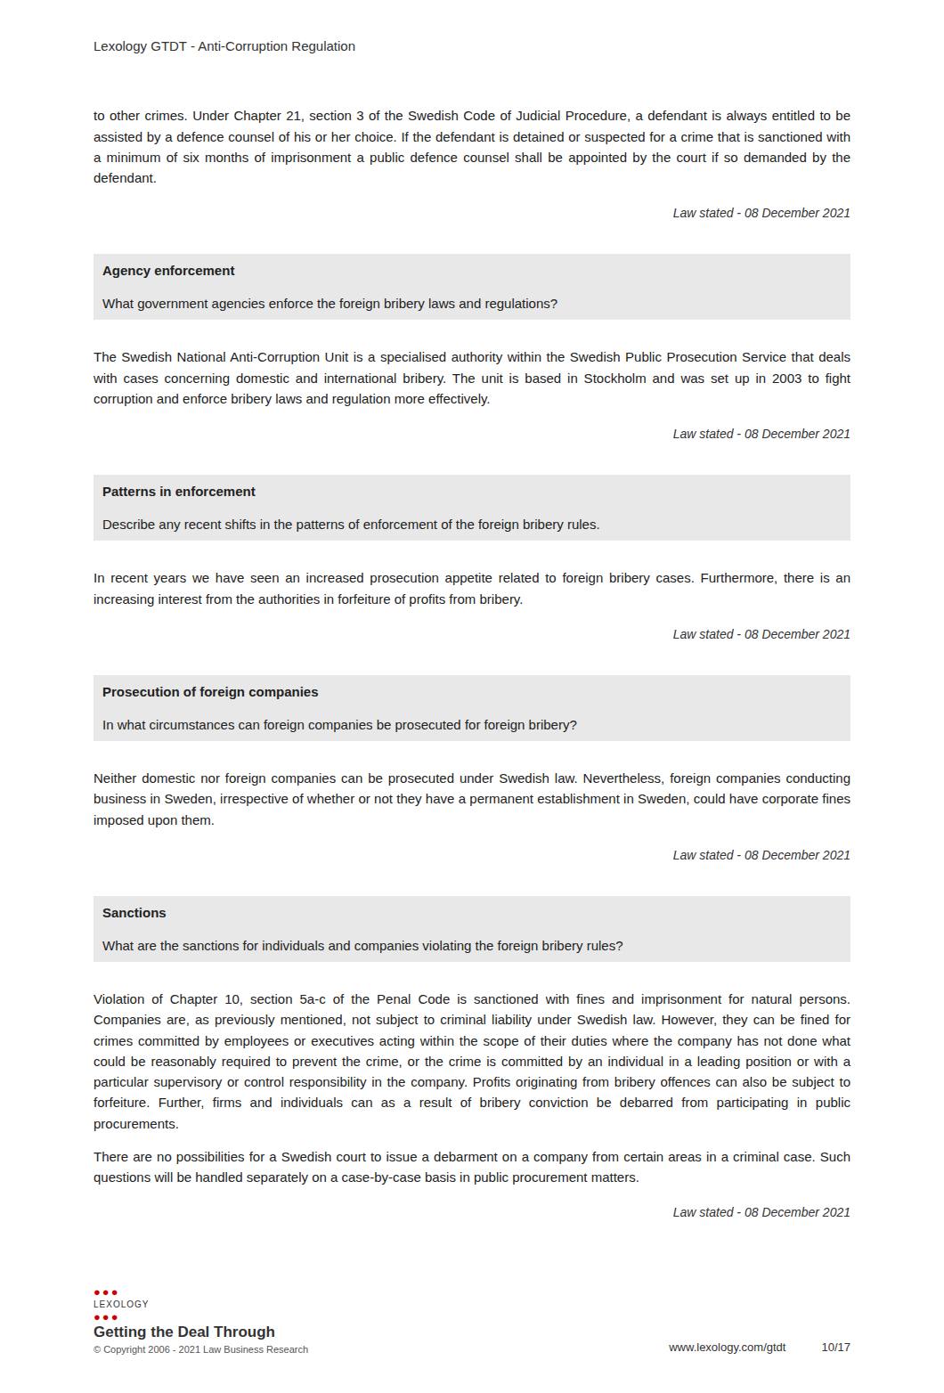Lexology GTDT - Anti-Corruption Regulation
to other crimes. Under Chapter 21, section 3 of the Swedish Code of Judicial Procedure, a defendant is always entitled to be assisted by a defence counsel of his or her choice. If the defendant is detained or suspected for a crime that is sanctioned with a minimum of six months of imprisonment a public defence counsel shall be appointed by the court if so demanded by the defendant.
Law stated - 08 December 2021
Agency enforcement
What government agencies enforce the foreign bribery laws and regulations?
The Swedish National Anti-Corruption Unit is a specialised authority within the Swedish Public Prosecution Service that deals with cases concerning domestic and international bribery. The unit is based in Stockholm and was set up in 2003 to fight corruption and enforce bribery laws and regulation more effectively.
Law stated - 08 December 2021
Patterns in enforcement
Describe any recent shifts in the patterns of enforcement of the foreign bribery rules.
In recent years we have seen an increased prosecution appetite related to foreign bribery cases. Furthermore, there is an increasing interest from the authorities in forfeiture of profits from bribery.
Law stated - 08 December 2021
Prosecution of foreign companies
In what circumstances can foreign companies be prosecuted for foreign bribery?
Neither domestic nor foreign companies can be prosecuted under Swedish law. Nevertheless, foreign companies conducting business in Sweden, irrespective of whether or not they have a permanent establishment in Sweden, could have corporate fines imposed upon them.
Law stated - 08 December 2021
Sanctions
What are the sanctions for individuals and companies violating the foreign bribery rules?
Violation of Chapter 10, section 5a-c of the Penal Code is sanctioned with fines and imprisonment for natural persons. Companies are, as previously mentioned, not subject to criminal liability under Swedish law. However, they can be fined for crimes committed by employees or executives acting within the scope of their duties where the company has not done what could be reasonably required to prevent the crime, or the crime is committed by an individual in a leading position or with a particular supervisory or control responsibility in the company. Profits originating from bribery offences can also be subject to forfeiture. Further, firms and individuals can as a result of bribery conviction be debarred from participating in public procurements.
There are no possibilities for a Swedish court to issue a debarment on a company from certain areas in a criminal case. Such questions will be handled separately on a case-by-case basis in public procurement matters.
Law stated - 08 December 2021
●●●
LEXOLOGY
●●●
Getting the Deal Through
© Copyright 2006 - 2021 Law Business Research
www.lexology.com/gtdt10/17